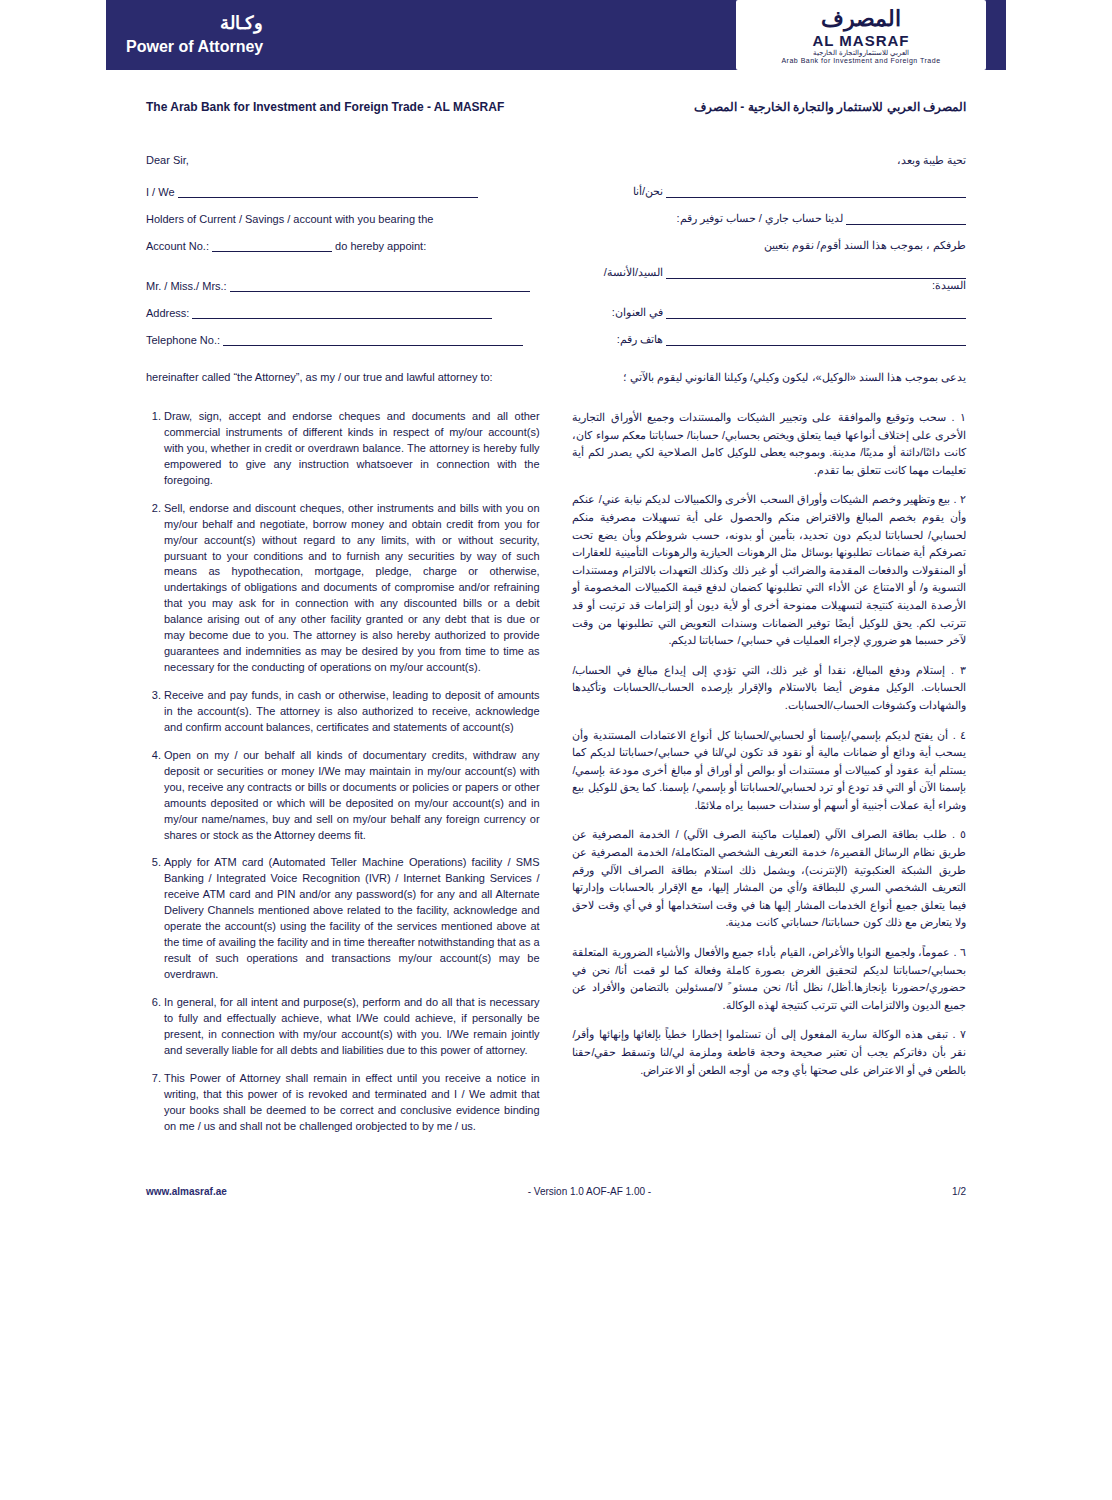وكـالة
Power of Attorney
المصرف
AL MASRAF
العربي للاستثمار والتجارة الخارجية
Arab Bank for Investment and Foreign Trade
The Arab Bank for Investment and Foreign Trade - AL MASRAF
المصرف العربي للاستثمار والتجارة الخارجية - المصرف
Dear Sir,
تحية طيبة وبعد،
I / We
نحن/أنا
Holders of Current / Savings / account with you bearing the
لدينا حساب جاري / حساب توفير رقم:
Account No.: do hereby appoint:
طرفكم ، بموجب هذا السند أقوم/ نقوم بتعيين
Mr. / Miss./ Mrs.:
السيد/الأنسة/السيدة:
Address:
في العنوان:
Telephone No.:
هاتف رقم:
hereinafter called “the Attorney”, as my / our true and lawful attorney to:
يدعى بموجب هذا السند «الوكيل»، ليكون وكيلي/ وكيلنا القانوني ليقوم بالآتي ؛
Draw, sign, accept and endorse cheques and documents and all other commercial instruments of different kinds in respect of my/our account(s) with you, whether in credit or overdrawn balance. The attorney is hereby fully empowered to give any instruction whatsoever in connection with the foregoing.
Sell, endorse and discount cheques, other instruments and bills with you on my/our behalf and negotiate, borrow money and obtain credit from you for my/our account(s) without regard to any limits, with or without security, pursuant to your conditions and to furnish any securities by way of such means as hypothecation, mortgage, pledge, charge or otherwise, undertakings of obligations and documents of compromise and/or refraining that you may ask for in connection with any discounted bills or a debit balance arising out of any other facility granted or any debt that is due or may become due to you. The attorney is also hereby authorized to provide guarantees and indemnities as may be desired by you from time to time as necessary for the conducting of operations on my/our account(s).
Receive and pay funds, in cash or otherwise, leading to deposit of amounts in the account(s). The attorney is also authorized to receive, acknowledge and confirm account balances, certificates and statements of account(s)
Open on my / our behalf all kinds of documentary credits, withdraw any deposit or securities or money I/We may maintain in my/our account(s) with you, receive any contracts or bills or documents or policies or papers or other amounts deposited or which will be deposited on my/our account(s) and in my/our name/names, buy and sell on my/our behalf any foreign currency or shares or stock as the Attorney deems fit.
Apply for ATM card (Automated Teller Machine Operations) facility / SMS Banking / Integrated Voice Recognition (IVR) / Internet Banking Services / receive ATM card and PIN and/or any password(s) for any and all Alternate Delivery Channels mentioned above related to the facility, acknowledge and operate the account(s) using the facility of the services mentioned above at the time of availing the facility and in time thereafter notwithstanding that as a result of such operations and transactions my/our account(s) may be overdrawn.
In general, for all intent and purpose(s), perform and do all that is necessary to fully and effectually achieve, what I/We could achieve, if personally be present, in connection with my/our account(s) with you. I/We remain jointly and severally liable for all debts and liabilities due to this power of attorney.
This Power of Attorney shall remain in effect until you receive a notice in writing, that this power of is revoked and terminated and I / We admit that your books shall be deemed to be correct and conclusive evidence binding on me / us and shall not be challenged orobjected to by me / us.
١ . سحب وتوقيع والموافقة على وتجيير الشيكات والمستندات وجميع الأوراق التجارية الأخرى على إختلاف أنواعها فيما يتعلق ويختص بحسابي/ حسابنا/ حساباتنا معكم سواء كان، كانت دائنًا/دائنة أو مدينًا/ مدينة. وبموجبه يعطى للوكيل كامل الصلاحية لكي يصدر لكم أية تعليمات مهما كانت تتعلق بما تقدم.
٢ . بيع وتظهير وخصم الشيكات وأوراق السحب الأخرى والكمبيالات لديكم نيابة عني/ عنكم وأن يقوم بخصم المبالغ والاقتراض منكم والحصول على أية تسهيلات مصرفية منكم لحسابي/ لحساباتنا لديكم دون تحديد، بتأمين أو بدونه، حسب شروطكم وبأن يضع تحت تصرفكم أية ضمانات تطلبونها بوسائل مثل الرهونات الحيازية والرهونات التأمينية للعقارات أو المنقولات والدفعات المقدمة والضرائب أو غير ذلك وكذلك التعهدات بالالتزام ومستندات التسوية و/ أو الامتناع عن الأداء التي تطلبونها كضمان لدفع قيمة الكمبيالات المخصومة أو الأرصدة المدينة كنتيجة لتسهيلات ممنوحة أخرى أو لأية ديون أو إلتزامات قد ترتبت أو قد تترتب لكم. يحق للوكيل أيضًا توفير الضمانات وسندات التعويض التي تطلبونها من وقت لآخر حسبما هو ضروري لإجراء العمليات في حسابي/ حساباتنا لديكم.
٣ . إستلام ودفع المبالغ، نقدا أو غير ذلك، التي تؤدي إلى إيداع مبالغ في الحساب/ الحسابات. الوكيل مفوض أيضا بالاستلام والإقرار بإرصده الحساب/الحسابات وتأكيدها والشهادات وكشوفات الحساب/الحسابات.
٤ . أن يفتح لديكم بإسمي/بإسمنا أو لحسابي/لحسابنا كل أنواع الاعتمادات المستندية وأن يسحب أية ودائع أو ضمانات مالية أو نقود قد تكون لي/لنا في حسابي/حساباتنا لديكم كما يستلم أية عقود أو كمبيالات أو مستندات أو بوالص أو أوراق أو مبالغ أخرى مودعة بإسمي/ بإسمنا الآن أو التي قد تودع أو ترد لحسابي/لحساباتنا أو بإسمي/ بإسمنا. كما يحق للوكيل بيع وشراء أية عملات أجنبية أو أسهم أو سندات حسبما يراه ملائمًا.
٥ . طلب بطاقة الصراف الآلي (لعمليات ماكينة الصرف الآلي) / الخدمة المصرفية عن طريق نظام الرسائل القصيرة/ خدمة التعريف الشخصي المتكاملة/ الخدمة المصرفية عن طريق الشبكة العنكبوتية (الإنترنت)، ويشمل ذلك استلام بطاقة الصراف الآلي ورقم التعريف الشخصي السري للبطاقة و/أي من المشار إليها، مع الإقرار بالحسابات وإدارتها فيما يتعلق جميع أنواع الخدمات المشار إليها هنا في وقت استخدامها أو في أي وقت لاحق ولا يتعارض مع ذلك كون حساباتنا/ حساباتي كانت مدينة.
٦ . عموماً، ولجميع النوايا والأغراض، القيام بأداء جميع والأفعال والأشياء الضرورية المتعلقة بحسابي/حساباتنا لديكم لتحقيق الغرض بصورة كاملة وفعالة كما لو قمت أنا/ نحن في حضوري/حضورنا بإنجازها.أظل/ نظل أنا/ نحن مسئو ً لا/مسئولين بالتضامن والأفراد عن جميع الديون والالتزامات التي تترتب كنتيجة لهذه الوكالة.
٧ . تبقى هذه الوكالة سارية المفعول إلى أن تستلموا إخطارا خطياً بإلغائها وإنهائها وأقر/ نقر بأن دفاتركم يجب أن تعتبر صحيحة وحجة قاطعة وملزمة لي/لنا وتسقط حقي/حقنا بالطعن في أو الاعتراض على صحتها بأي وجه من أوجه الطعن أو الاعتراض.
www.almasraf.ae
- Version 1.0 AOF-AF 1.00 -
1/2